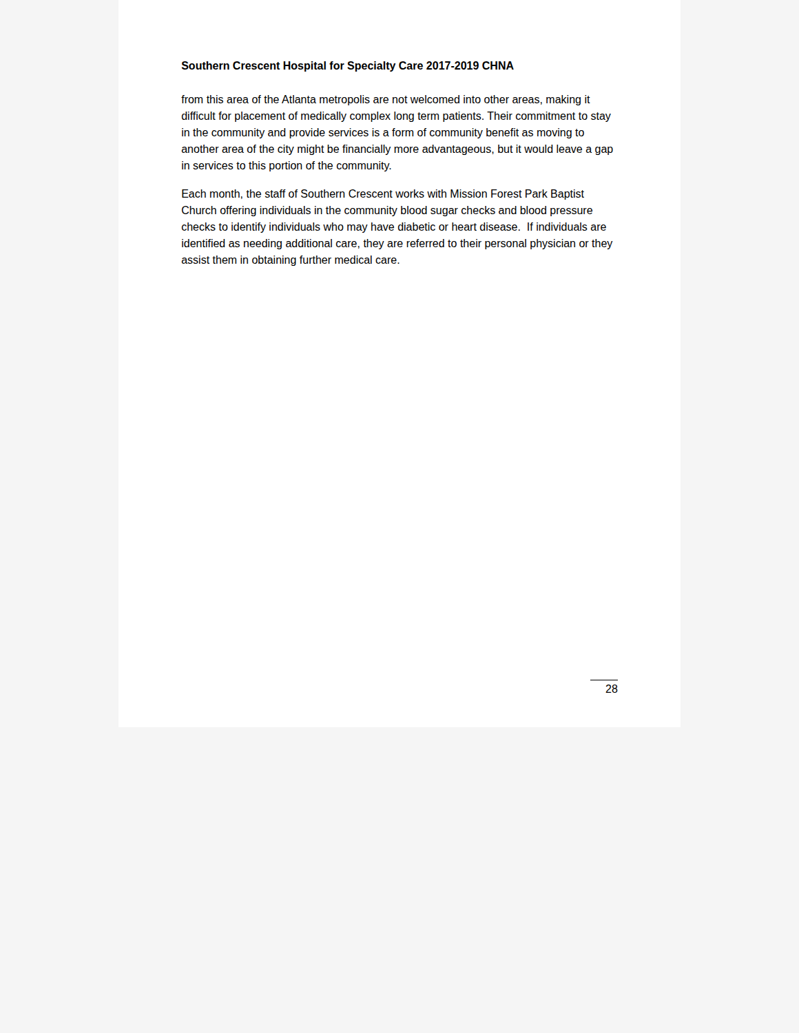Southern Crescent Hospital for Specialty Care 2017-2019 CHNA
from this area of the Atlanta metropolis are not welcomed into other areas, making it difficult for placement of medically complex long term patients. Their commitment to stay in the community and provide services is a form of community benefit as moving to another area of the city might be financially more advantageous, but it would leave a gap in services to this portion of the community.
Each month, the staff of Southern Crescent works with Mission Forest Park Baptist Church offering individuals in the community blood sugar checks and blood pressure checks to identify individuals who may have diabetic or heart disease. If individuals are identified as needing additional care, they are referred to their personal physician or they assist them in obtaining further medical care.
28